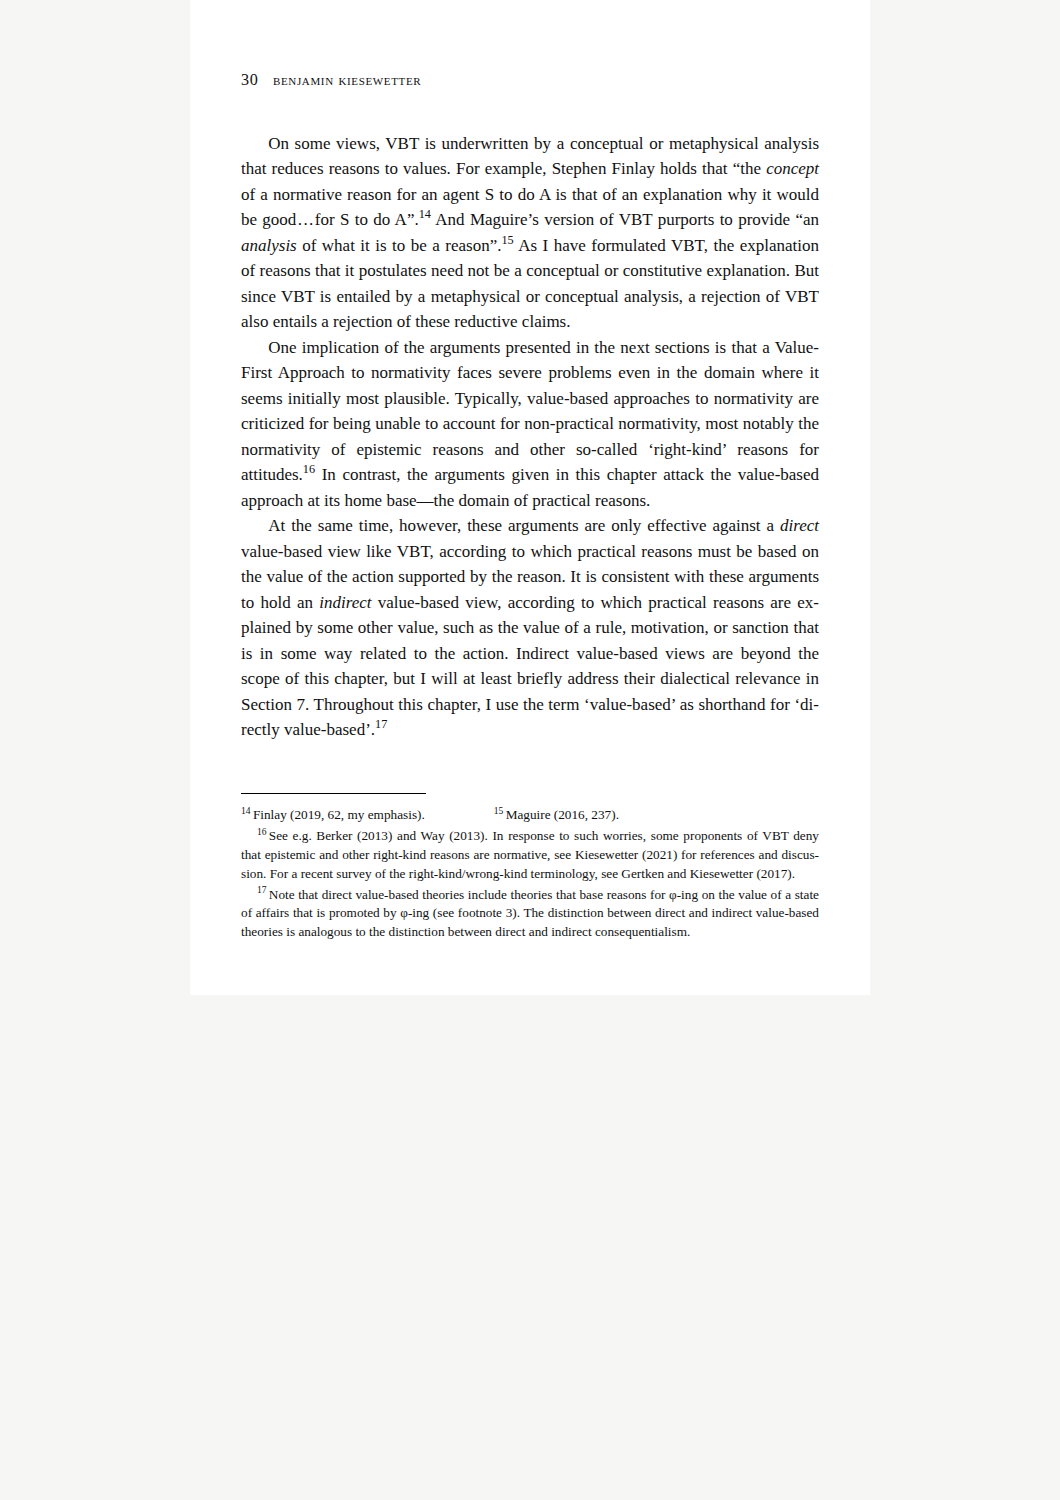30 benjamin kiesewetter
On some views, VBT is underwritten by a conceptual or metaphysical analysis that reduces reasons to values. For example, Stephen Finlay holds that “the concept of a normative reason for an agent S to do A is that of an explanation why it would be good . . . for S to do A”.14 And Maguire’s version of VBT purports to provide “an analysis of what it is to be a reason”.15 As I have formulated VBT, the explanation of reasons that it postulates need not be a conceptual or constitutive explanation. But since VBT is entailed by a metaphysical or conceptual analysis, a rejection of VBT also entails a rejection of these reductive claims.
One implication of the arguments presented in the next sections is that a Value-First Approach to normativity faces severe problems even in the domain where it seems initially most plausible. Typically, value-based approaches to normativity are criticized for being unable to account for non-practical normativity, most notably the normativity of epistemic reasons and other so-called ‘right-kind’ reasons for attitudes.16 In contrast, the arguments given in this chapter attack the value-based approach at its home base—the domain of practical reasons.
At the same time, however, these arguments are only effective against a direct value-based view like VBT, according to which practical reasons must be based on the value of the action supported by the reason. It is consistent with these arguments to hold an indirect value-based view, according to which practical reasons are explained by some other value, such as the value of a rule, motivation, or sanction that is in some way related to the action. Indirect value-based views are beyond the scope of this chapter, but I will at least briefly address their dialectical relevance in Section 7. Throughout this chapter, I use the term ‘value-based’ as shorthand for ‘directly value-based’.17
14Finlay (2019, 62, my emphasis). 15Maguire (2016, 237).
16See e.g. Berker (2013) and Way (2013). In response to such worries, some proponents of VBT deny that epistemic and other right-kind reasons are normative, see Kiesewetter (2021) for references and discussion. For a recent survey of the right-kind/wrong-kind terminology, see Gertken and Kiesewetter (2017).
17Note that direct value-based theories include theories that base reasons for φ-ing on the value of a state of affairs that is promoted by φ-ing (see footnote 3). The distinction between direct and indirect value-based theories is analogous to the distinction between direct and indirect consequentialism.